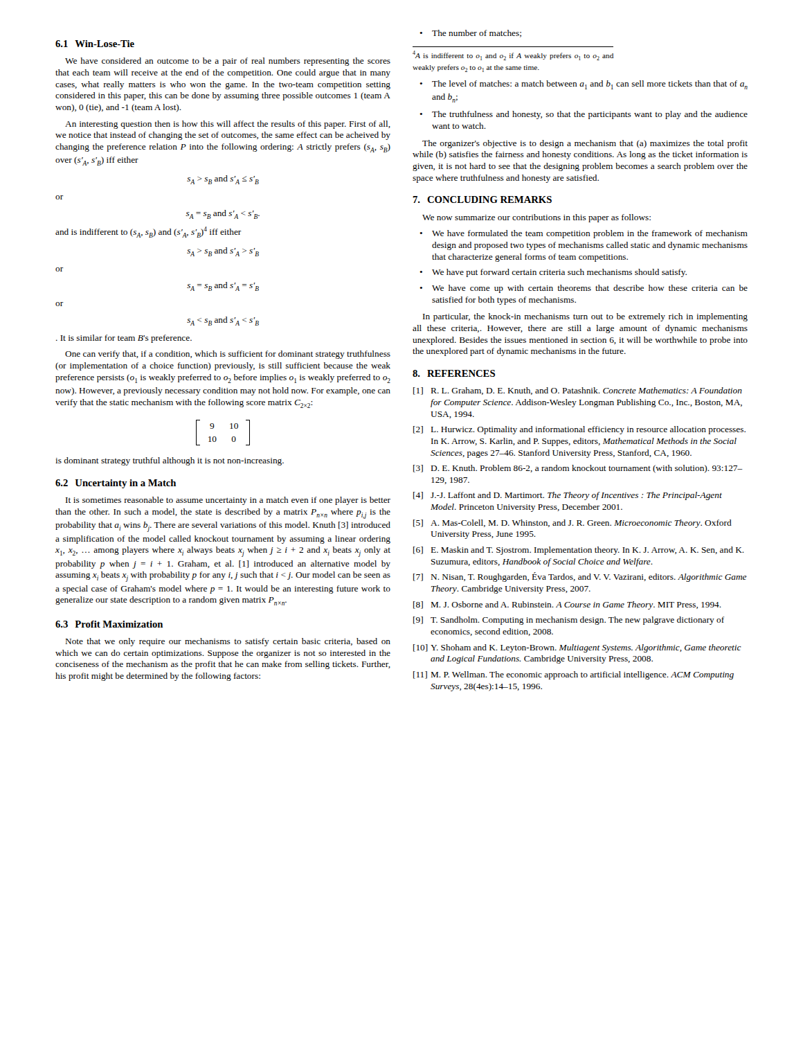6.1 Win-Lose-Tie
We have considered an outcome to be a pair of real numbers representing the scores that each team will receive at the end of the competition. One could argue that in many cases, what really matters is who won the game. In the two-team competition setting considered in this paper, this can be done by assuming three possible outcomes 1 (team A won), 0 (tie), and -1 (team A lost).
An interesting question then is how this will affect the results of this paper. First of all, we notice that instead of changing the set of outcomes, the same effect can be acheived by changing the preference relation P into the following ordering: A strictly prefers (sA, sB) over (s′A, s′B) iff either
sA > sB and s′A ≤ s′B
or
sA = sB and s′A < s′B.
and is indifferent to (sA, sB) and (s′A, s′B)4 iff either
sA > sB and s′A > s′B
or
sA = sB and s′A = s′B
or
sA < sB and s′A < s′B
. It is similar for team B's preference.
One can verify that, if a condition, which is sufficient for dominant strategy truthfulness (or implementation of a choice function) previously, is still sufficient because the weak preference persists (o1 is weakly preferred to o2 before implies o1 is weakly preferred to o2 now). However, a previously necessary condition may not hold now. For example, one can verify that the static mechanism with the following score matrix C2×2:
| 9 | 10 |
| 10 | 0 |
is dominant strategy truthful although it is not non-increasing.
6.2 Uncertainty in a Match
It is sometimes reasonable to assume uncertainty in a match even if one player is better than the other. In such a model, the state is described by a matrix Pn×n where pi,j is the probability that ai wins bj. There are several variations of this model. Knuth [3] introduced a simplification of the model called knockout tournament by assuming a linear ordering x1, x2, … among players where xi always beats xj when j ≥ i + 2 and xi beats xj only at probability p when j = i + 1. Graham, et al. [1] introduced an alternative model by assuming xi beats xj with probability p for any i, j such that i < j. Our model can be seen as a special case of Graham's model where p = 1. It would be an interesting future work to generalize our state description to a random given matrix Pn×n.
6.3 Profit Maximization
Note that we only require our mechanisms to satisfy certain basic criteria, based on which we can do certain optimizations. Suppose the organizer is not so interested in the conciseness of the mechanism as the profit that he can make from selling tickets. Further, his profit might be determined by the following factors:
The number of matches;
4A is indifferent to o1 and o2 if A weakly prefers o1 to o2 and weakly prefers o2 to o1 at the same time.
The level of matches: a match between a1 and b1 can sell more tickets than that of an and bn;
The truthfulness and honesty, so that the participants want to play and the audience want to watch.
The organizer's objective is to design a mechanism that (a) maximizes the total profit while (b) satisfies the fairness and honesty conditions. As long as the ticket information is given, it is not hard to see that the designing problem becomes a search problem over the space where truthfulness and honesty are satisfied.
7. CONCLUDING REMARKS
We now summarize our contributions in this paper as follows:
We have formulated the team competition problem in the framework of mechanism design and proposed two types of mechanisms called static and dynamic mechanisms that characterize general forms of team competitions.
We have put forward certain criteria such mechanisms should satisfy.
We have come up with certain theorems that describe how these criteria can be satisfied for both types of mechanisms.
In particular, the knock-in mechanisms turn out to be extremely rich in implementing all these criteria,. However, there are still a large amount of dynamic mechanisms unexplored. Besides the issues mentioned in section 6, it will be worthwhile to probe into the unexplored part of dynamic mechanisms in the future.
8. REFERENCES
R. L. Graham, D. E. Knuth, and O. Patashnik. Concrete Mathematics: A Foundation for Computer Science. Addison-Wesley Longman Publishing Co., Inc., Boston, MA, USA, 1994.
L. Hurwicz. Optimality and informational efficiency in resource allocation processes. In K. Arrow, S. Karlin, and P. Suppes, editors, Mathematical Methods in the Social Sciences, pages 27–46. Stanford University Press, Stanford, CA, 1960.
D. E. Knuth. Problem 86-2, a random knockout tournament (with solution). 93:127–129, 1987.
J.-J. Laffont and D. Martimort. The Theory of Incentives : The Principal-Agent Model. Princeton University Press, December 2001.
A. Mas-Colell, M. D. Whinston, and J. R. Green. Microeconomic Theory. Oxford University Press, June 1995.
E. Maskin and T. Sjostrom. Implementation theory. In K. J. Arrow, A. K. Sen, and K. Suzumura, editors, Handbook of Social Choice and Welfare.
N. Nisan, T. Roughgarden, Éva Tardos, and V. V. Vazirani, editors. Algorithmic Game Theory. Cambridge University Press, 2007.
M. J. Osborne and A. Rubinstein. A Course in Game Theory. MIT Press, 1994.
T. Sandholm. Computing in mechanism design. The new palgrave dictionary of economics, second edition, 2008.
Y. Shoham and K. Leyton-Brown. Multiagent Systems. Algorithmic, Game theoretic and Logical Fundations. Cambridge University Press, 2008.
M. P. Wellman. The economic approach to artificial intelligence. ACM Computing Surveys, 28(4es):14–15, 1996.